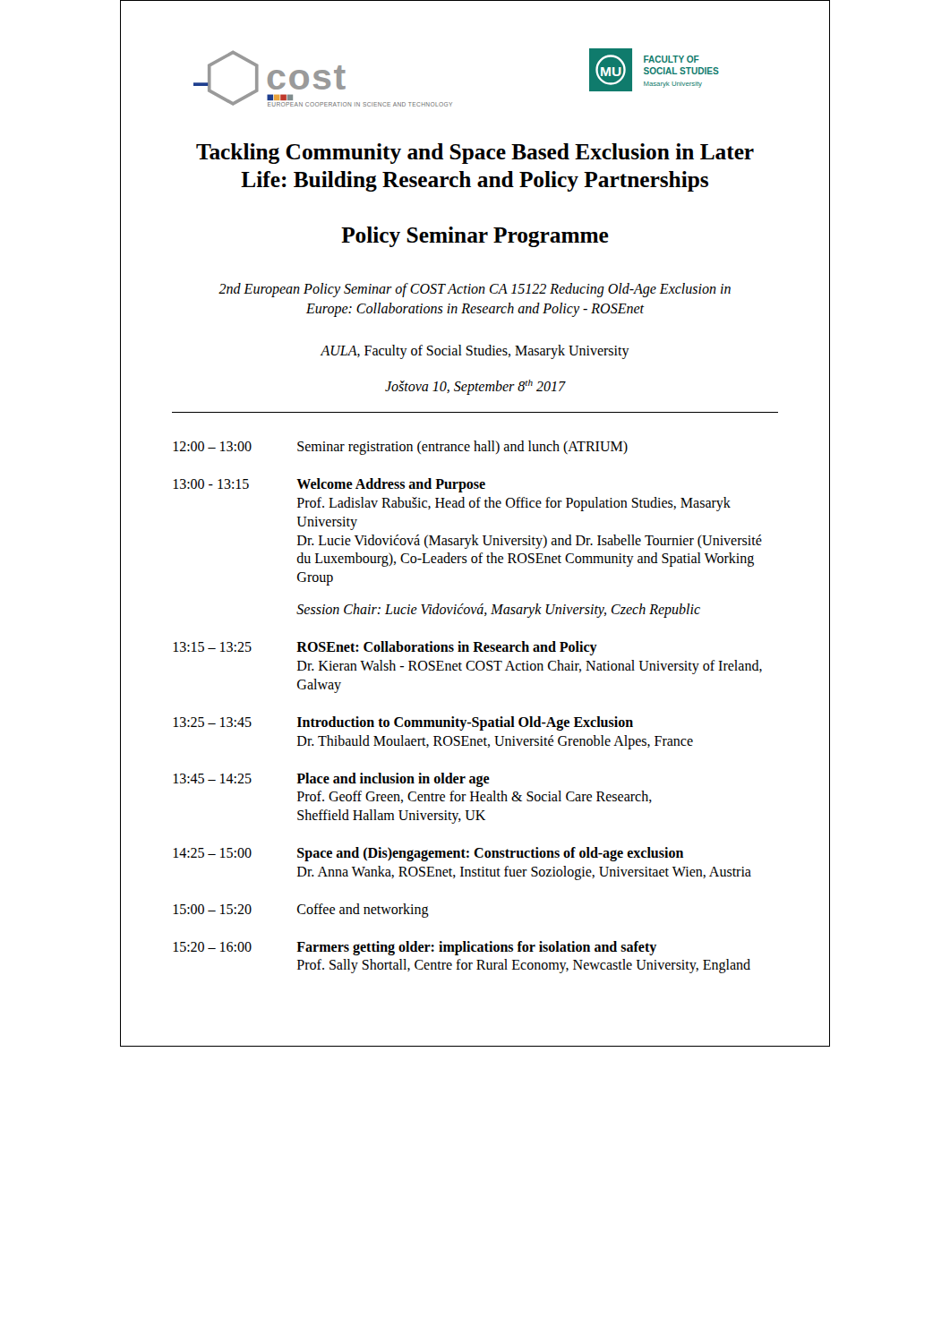cost EUROPEAN COOPERATION IN SCIENCE AND TECHNOLOGY
MU FACULTY OF SOCIAL STUDIES Masaryk University
Tackling Community and Space Based Exclusion in Later Life: Building Research and Policy Partnerships
Policy Seminar Programme
2nd European Policy Seminar of COST Action CA 15122 Reducing Old-Age Exclusion in Europe: Collaborations in Research and Policy - ROSEnet
AULA, Faculty of Social Studies, Masaryk University
Joštova 10, September 8th 2017
| 12:00 – 13:00 | Seminar registration (entrance hall) and lunch (ATRIUM) |
| 13:00 - 13:15 | Welcome Address and Purpose Prof. Ladislav Rabušic, Head of the Office for Population Studies, Masaryk University Dr. Lucie Vidovićová (Masaryk University) and Dr. Isabelle Tournier (Université du Luxembourg), Co-Leaders of the ROSEnet Community and Spatial Working Group Session Chair: Lucie Vidovićová, Masaryk University, Czech Republic |
| 13:15 – 13:25 | ROSEnet: Collaborations in Research and Policy Dr. Kieran Walsh - ROSEnet COST Action Chair, National University of Ireland, Galway |
| 13:25 – 13:45 | Introduction to Community-Spatial Old-Age Exclusion Dr. Thibauld Moulaert, ROSEnet, Université Grenoble Alpes, France |
| 13:45 – 14:25 | Place and inclusion in older age Prof. Geoff Green, Centre for Health & Social Care Research, Sheffield Hallam University, UK |
| 14:25 – 15:00 | Space and (Dis)engagement: Constructions of old-age exclusion Dr. Anna Wanka, ROSEnet, Institut fuer Soziologie, Universitaet Wien, Austria |
| 15:00 – 15:20 | Coffee and networking |
| 15:20 – 16:00 | Farmers getting older: implications for isolation and safety Prof. Sally Shortall, Centre for Rural Economy, Newcastle University, England |